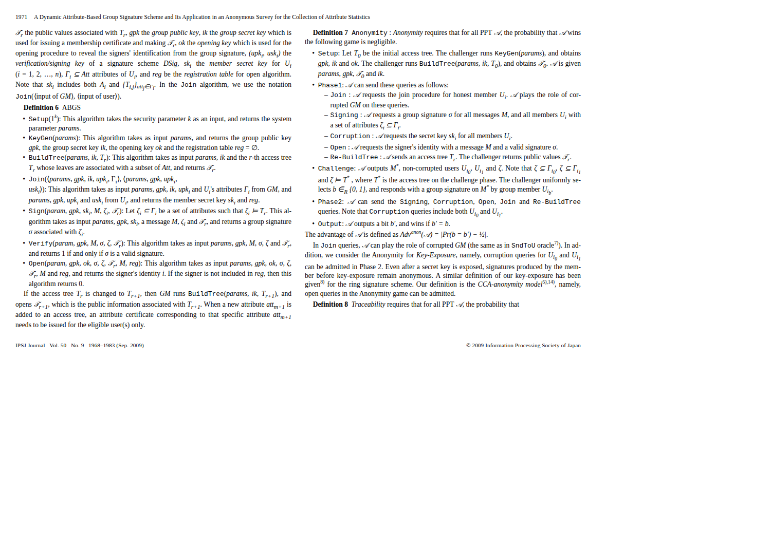1971 A Dynamic Attribute-Based Group Signature Scheme and Its Application in an Anonymous Survey for the Collection of Attribute Statistics
𝒯r the public values associated with Tr, gpk the group public key, ik the group secret key which is used for issuing a membership certificate and making 𝒯r, ok the opening key which is used for the opening procedure to reveal the signers' identification from the group signature, (upki, uski) the verification/signing key of a signature scheme DSig, ski the member secret key for Ui (i = 1, 2, …, n), Γi ⊆ Att attributes of Ui, and reg be the registration table for open algorithm. Note that ski includes both Ai and {Ti,j}attj∈Γi. In the Join algorithm, we use the notation Join(⟨input of GM⟩, ⟨input of user⟩).
Definition 6 ABGS
Setup(1k): This algorithm takes the security parameter k as an input, and returns the system parameter params.
KeyGen(params): This algorithm takes as input params, and returns the group public key gpk, the group secret key ik, the opening key ok and the registration table reg = ∅.
BuildTree(params, ik, Tr): This algorithm takes as input params, ik and the r-th access tree Tr whose leaves are associated with a subset of Att, and returns 𝒯r.
Join(⟨params, gpk, ik, upki, Γi⟩, ⟨params, gpk, upki,
uski⟩): This algorithm takes as input params, gpk, ik, upki and Ui's attributes Γi from GM, and params, gpk, upki and uski from Ui, and returns the member secret key ski and reg.
Sign(param, gpk, ski, M, ζi, 𝒯r): Let ζi ⊆ Γi be a set of attributes such that ζi ⊨ Tr. This algorithm takes as input params, gpk, ski, a message M, ζi and 𝒯r, and returns a group signature σ associated with ζi.
Verify(param, gpk, M, σ, ζ, 𝒯r): This algorithm takes as input params, gpk, M, σ, ζ and 𝒯r, and returns 1 if and only if σ is a valid signature.
Open(param, gpk, ok, σ, ζ, 𝒯r, M, reg): This algorithm takes as input params, gpk, ok, σ, ζ, 𝒯r, M and reg, and returns the signer's identity i. If the signer is not included in reg, then this algorithm returns 0.
If the access tree Tr is changed to Tr+1, then GM runs BuildTree(params, ik, Tr+1), and opens 𝒯r+1, which is the public information associated with Tr+1. When a new attribute attm+1 is added to an access tree, an attribute certificate corresponding to that specific attribute attm+1 needs to be issued for the eligible user(s) only.
Definition 7 Anonymity : Anonymity requires that for all PPT 𝒜, the probability that 𝒜 wins the following game is negligible.
Setup: Let T0 be the initial access tree. The challenger runs KeyGen(params), and obtains gpk, ik and ok. The challenger runs BuildTree(params, ik, T0), and obtains 𝒯0. 𝒜 is given params, gpk, 𝒯0 and ik.
Phase1: 𝒜 can send these queries as follows:
Join : 𝒜 requests the join procedure for honest member Ui. 𝒜 plays the role of corrupted GM on these queries.
Signing : 𝒜 requests a group signature σ for all messages M, and all members Ui with a set of attributes ζi ⊆ Γi.
Corruption : 𝒜 requests the secret key ski for all members Ui.
Open : 𝒜 requests the signer's identity with a message M and a valid signature σ.
Re-BuildTree : 𝒜 sends an access tree Tr. The challenger returns public values 𝒯r.
Challenge: 𝒜 outputs M*, non-corrupted users Ui0, Ui1 and ζ. Note that ζ ⊆ Γi0, ζ ⊆ Γi1 and ζ ⊨ T* , where T* is the access tree on the challenge phase. The challenger uniformly selects b ∈R {0, 1}, and responds with a group signature on M* by group member Uib.
Phase2: 𝒜 can send the Signing, Corruption, Open, Join and Re-BuildTree queries. Note that Corruption queries include both Ui0 and Ui1.
Output: 𝒜 outputs a bit b′, and wins if b′ = b.
The advantage of 𝒜 is defined as Advanon(𝒜) = |Pr(b = b′) − ½|.
In Join queries, 𝒜 can play the role of corrupted GM (the same as in SndToU oracle7)). In addition, we consider the Anonymity for Key-Exposure, namely, corruption queries for Ui0 and Ui1 can be admitted in Phase 2. Even after a secret key is exposed, signatures produced by the member before key-exposure remain anonymous. A similar definition of our key-exposure has been given8) for the ring signature scheme. Our definition is the CCA-anonymity model5),14), namely, open queries in the Anonymity game can be admitted.
Definition 8 Traceability requires that for all PPT 𝒜, the probability that
IPSJ Journal Vol. 50 No. 9 1968–1983 (Sep. 2009)
© 2009 Information Processing Society of Japan